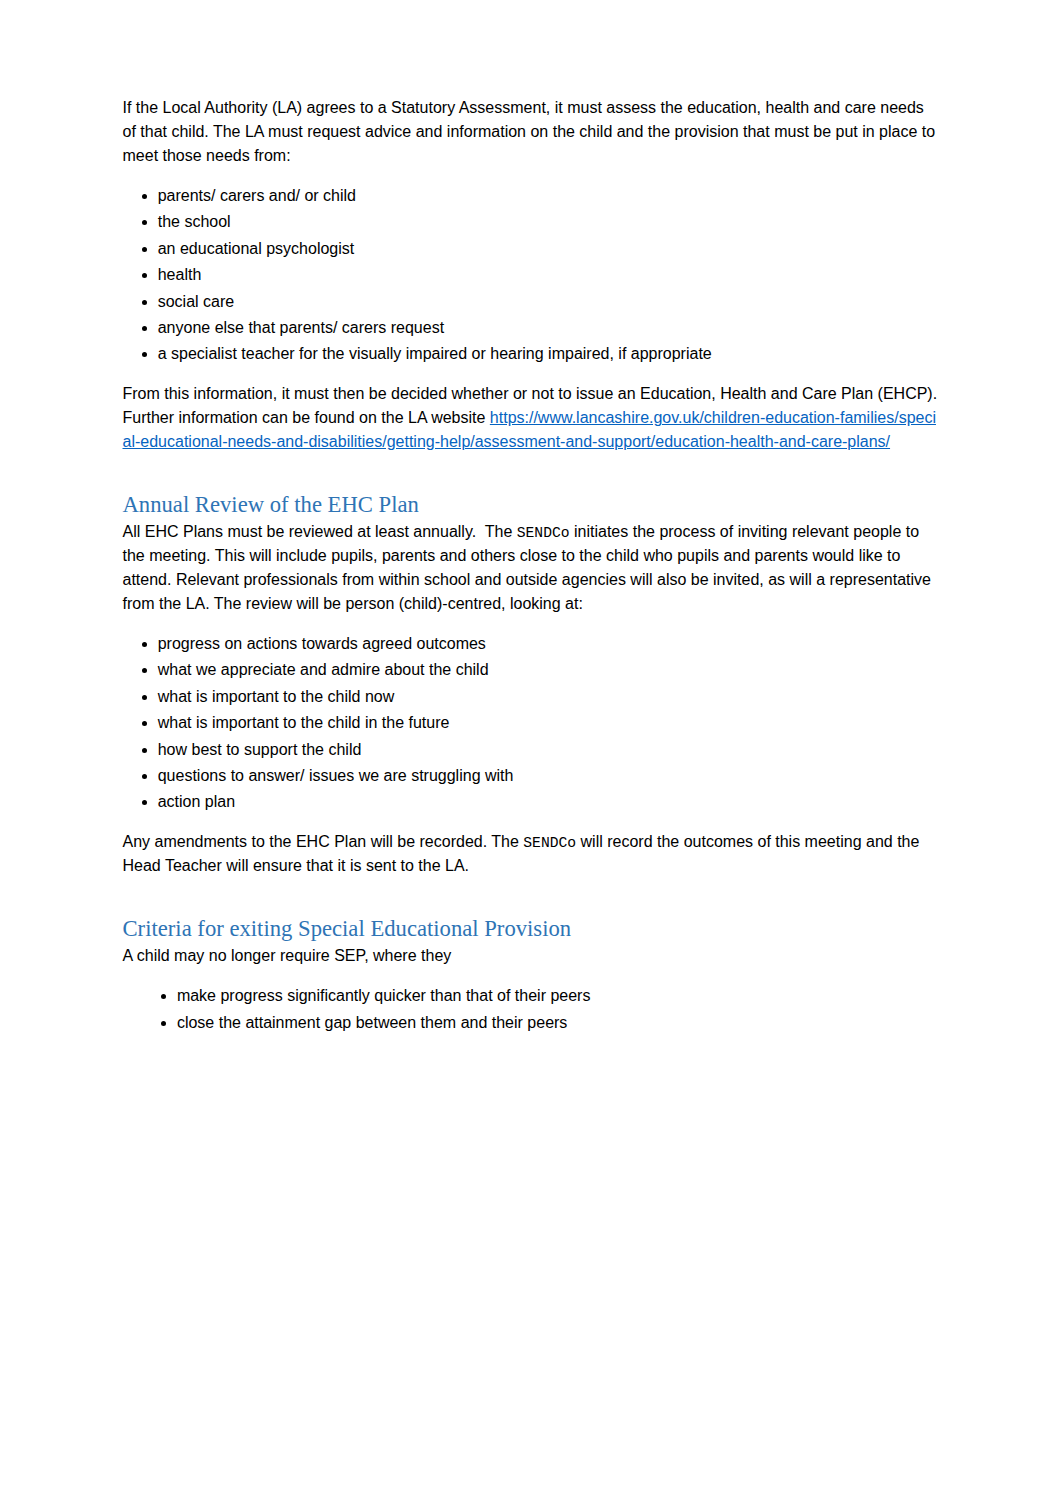If the Local Authority (LA) agrees to a Statutory Assessment, it must assess the education, health and care needs of that child. The LA must request advice and information on the child and the provision that must be put in place to meet those needs from:
parents/ carers and/ or child
the school
an educational psychologist
health
social care
anyone else that parents/ carers request
a specialist teacher for the visually impaired or hearing impaired, if appropriate
From this information, it must then be decided whether or not to issue an Education, Health and Care Plan (EHCP). Further information can be found on the LA website https://www.lancashire.gov.uk/children-education-families/special-educational-needs-and-disabilities/getting-help/assessment-and-support/education-health-and-care-plans/
Annual Review of the EHC Plan
All EHC Plans must be reviewed at least annually. The SENDCo initiates the process of inviting relevant people to the meeting. This will include pupils, parents and others close to the child who pupils and parents would like to attend. Relevant professionals from within school and outside agencies will also be invited, as will a representative from the LA. The review will be person (child)-centred, looking at:
progress on actions towards agreed outcomes
what we appreciate and admire about the child
what is important to the child now
what is important to the child in the future
how best to support the child
questions to answer/ issues we are struggling with
action plan
Any amendments to the EHC Plan will be recorded. The SENDCo will record the outcomes of this meeting and the Head Teacher will ensure that it is sent to the LA.
Criteria for exiting Special Educational Provision
A child may no longer require SEP, where they
make progress significantly quicker than that of their peers
close the attainment gap between them and their peers